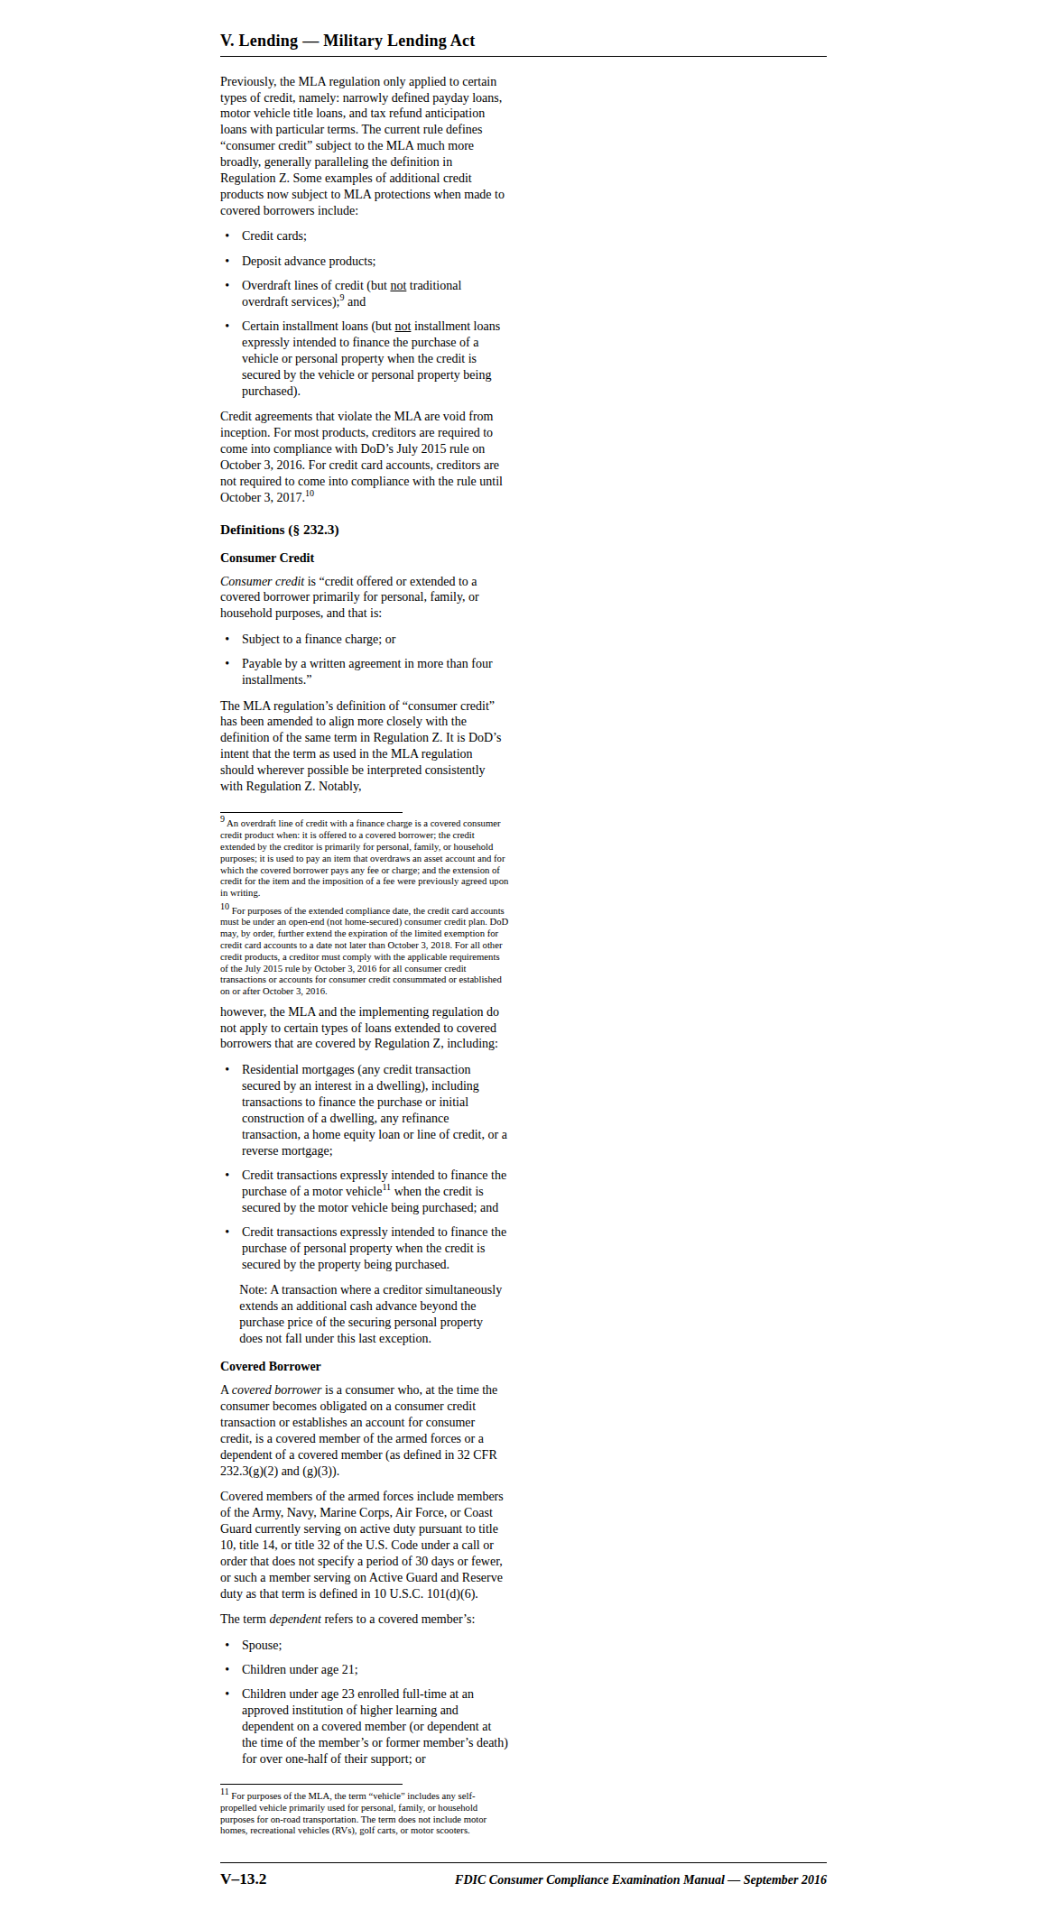V. Lending — Military Lending Act
Previously, the MLA regulation only applied to certain types of credit, namely: narrowly defined payday loans, motor vehicle title loans, and tax refund anticipation loans with particular terms. The current rule defines “consumer credit” subject to the MLA much more broadly, generally paralleling the definition in Regulation Z. Some examples of additional credit products now subject to MLA protections when made to covered borrowers include:
Credit cards;
Deposit advance products;
Overdraft lines of credit (but not traditional overdraft services);9 and
Certain installment loans (but not installment loans expressly intended to finance the purchase of a vehicle or personal property when the credit is secured by the vehicle or personal property being purchased).
Credit agreements that violate the MLA are void from inception. For most products, creditors are required to come into compliance with DoD’s July 2015 rule on October 3, 2016. For credit card accounts, creditors are not required to come into compliance with the rule until October 3, 2017.10
Definitions (§ 232.3)
Consumer Credit
Consumer credit is “credit offered or extended to a covered borrower primarily for personal, family, or household purposes, and that is:
Subject to a finance charge; or
Payable by a written agreement in more than four installments.”
The MLA regulation’s definition of “consumer credit” has been amended to align more closely with the definition of the same term in Regulation Z. It is DoD’s intent that the term as used in the MLA regulation should wherever possible be interpreted consistently with Regulation Z. Notably,
9 An overdraft line of credit with a finance charge is a covered consumer credit product when: it is offered to a covered borrower; the credit extended by the creditor is primarily for personal, family, or household purposes; it is used to pay an item that overdraws an asset account and for which the covered borrower pays any fee or charge; and the extension of credit for the item and the imposition of a fee were previously agreed upon in writing.
10 For purposes of the extended compliance date, the credit card accounts must be under an open-end (not home-secured) consumer credit plan. DoD may, by order, further extend the expiration of the limited exemption for credit card accounts to a date not later than October 3, 2018. For all other credit products, a creditor must comply with the applicable requirements of the July 2015 rule by October 3, 2016 for all consumer credit transactions or accounts for consumer credit consummated or established on or after October 3, 2016.
however, the MLA and the implementing regulation do not apply to certain types of loans extended to covered borrowers that are covered by Regulation Z, including:
Residential mortgages (any credit transaction secured by an interest in a dwelling), including transactions to finance the purchase or initial construction of a dwelling, any refinance transaction, a home equity loan or line of credit, or a reverse mortgage;
Credit transactions expressly intended to finance the purchase of a motor vehicle11 when the credit is secured by the motor vehicle being purchased; and
Credit transactions expressly intended to finance the purchase of personal property when the credit is secured by the property being purchased.
Note: A transaction where a creditor simultaneously extends an additional cash advance beyond the purchase price of the securing personal property does not fall under this last exception.
Covered Borrower
A covered borrower is a consumer who, at the time the consumer becomes obligated on a consumer credit transaction or establishes an account for consumer credit, is a covered member of the armed forces or a dependent of a covered member (as defined in 32 CFR 232.3(g)(2) and (g)(3)).
Covered members of the armed forces include members of the Army, Navy, Marine Corps, Air Force, or Coast Guard currently serving on active duty pursuant to title 10, title 14, or title 32 of the U.S. Code under a call or order that does not specify a period of 30 days or fewer, or such a member serving on Active Guard and Reserve duty as that term is defined in 10 U.S.C. 101(d)(6).
The term dependent refers to a covered member’s:
Spouse;
Children under age 21;
Children under age 23 enrolled full-time at an approved institution of higher learning and dependent on a covered member (or dependent at the time of the member’s or former member’s death) for over one-half of their support; or
11 For purposes of the MLA, the term “vehicle” includes any self-propelled vehicle primarily used for personal, family, or household purposes for on-road transportation. The term does not include motor homes, recreational vehicles (RVs), golf carts, or motor scooters.
V–13.2
FDIC Consumer Compliance Examination Manual — September 2016